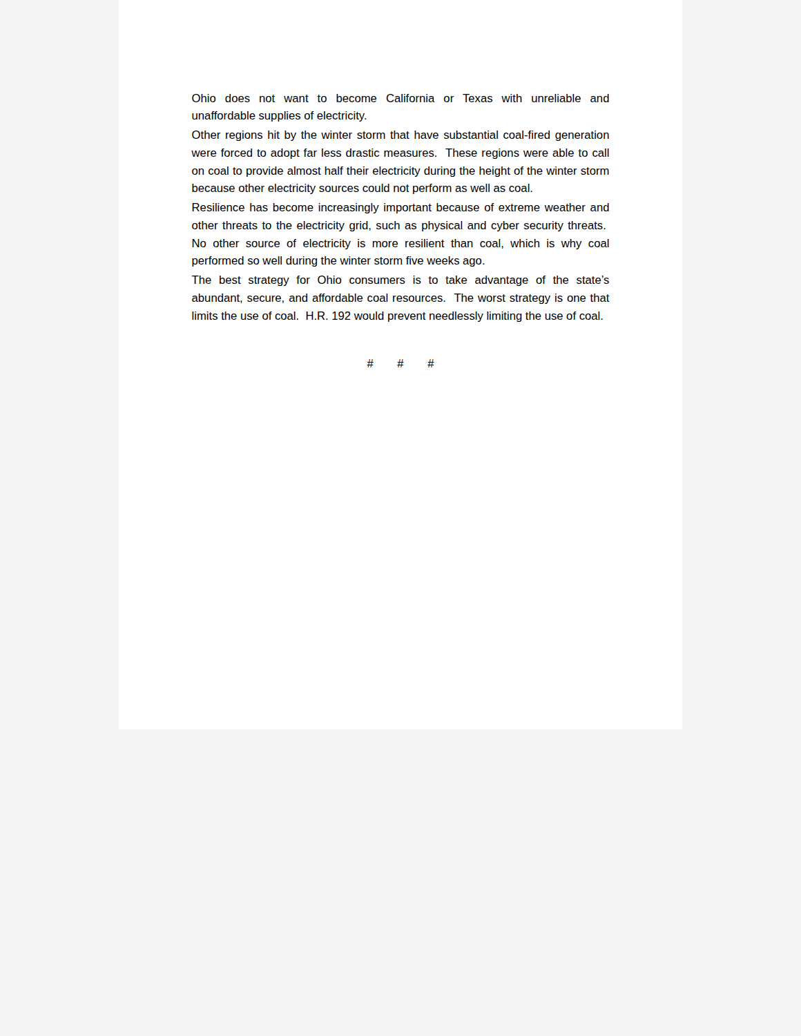Ohio does not want to become California or Texas with unreliable and unaffordable supplies of electricity.
Other regions hit by the winter storm that have substantial coal-fired generation were forced to adopt far less drastic measures. These regions were able to call on coal to provide almost half their electricity during the height of the winter storm because other electricity sources could not perform as well as coal.
Resilience has become increasingly important because of extreme weather and other threats to the electricity grid, such as physical and cyber security threats. No other source of electricity is more resilient than coal, which is why coal performed so well during the winter storm five weeks ago.
The best strategy for Ohio consumers is to take advantage of the state’s abundant, secure, and affordable coal resources. The worst strategy is one that limits the use of coal. H.R. 192 would prevent needlessly limiting the use of coal.
# # #